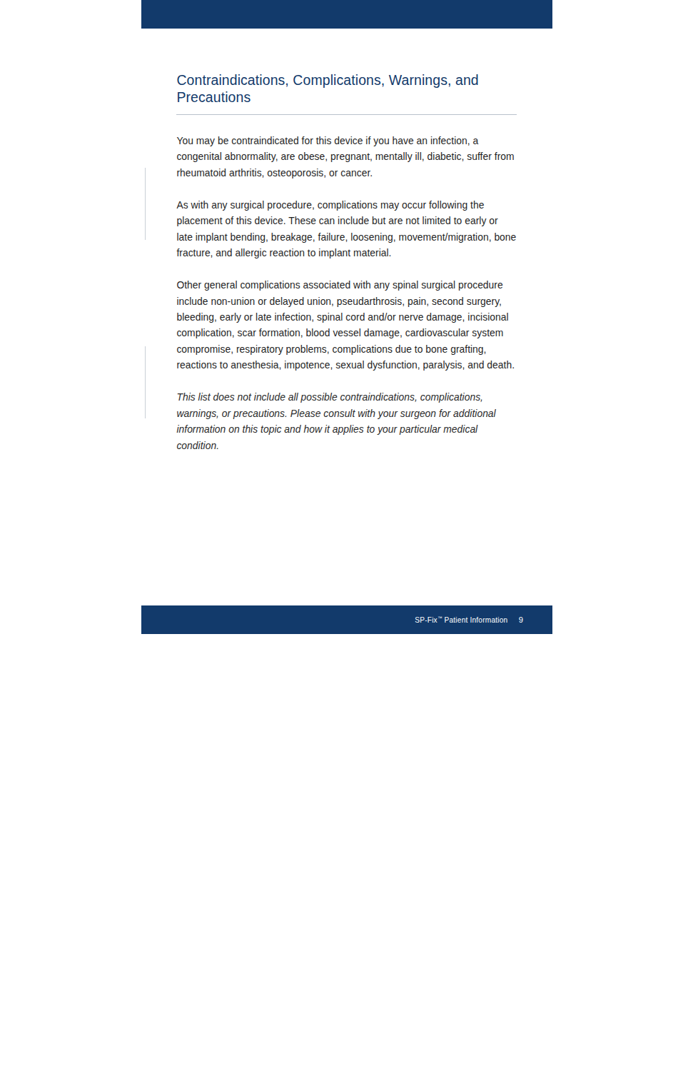Contraindications, Complications, Warnings, and Precautions
You may be contraindicated for this device if you have an infection, a congenital abnormality, are obese, pregnant, mentally ill, diabetic, suffer from rheumatoid arthritis, osteoporosis, or cancer.
As with any surgical procedure, complications may occur following the placement of this device. These can include but are not limited to early or late implant bending, breakage, failure, loosening, movement/migration, bone fracture, and allergic reaction to implant material.
Other general complications associated with any spinal surgical procedure include non-union or delayed union, pseudarthrosis, pain, second surgery, bleeding, early or late infection, spinal cord and/or nerve damage, incisional complication, scar formation, blood vessel damage, cardiovascular system compromise, respiratory problems, complications due to bone grafting, reactions to anesthesia, impotence, sexual dysfunction, paralysis, and death.
This list does not include all possible contraindications, complications, warnings, or precautions. Please consult with your surgeon for additional information on this topic and how it applies to your particular medical condition.
SP-Fix™ Patient Information9